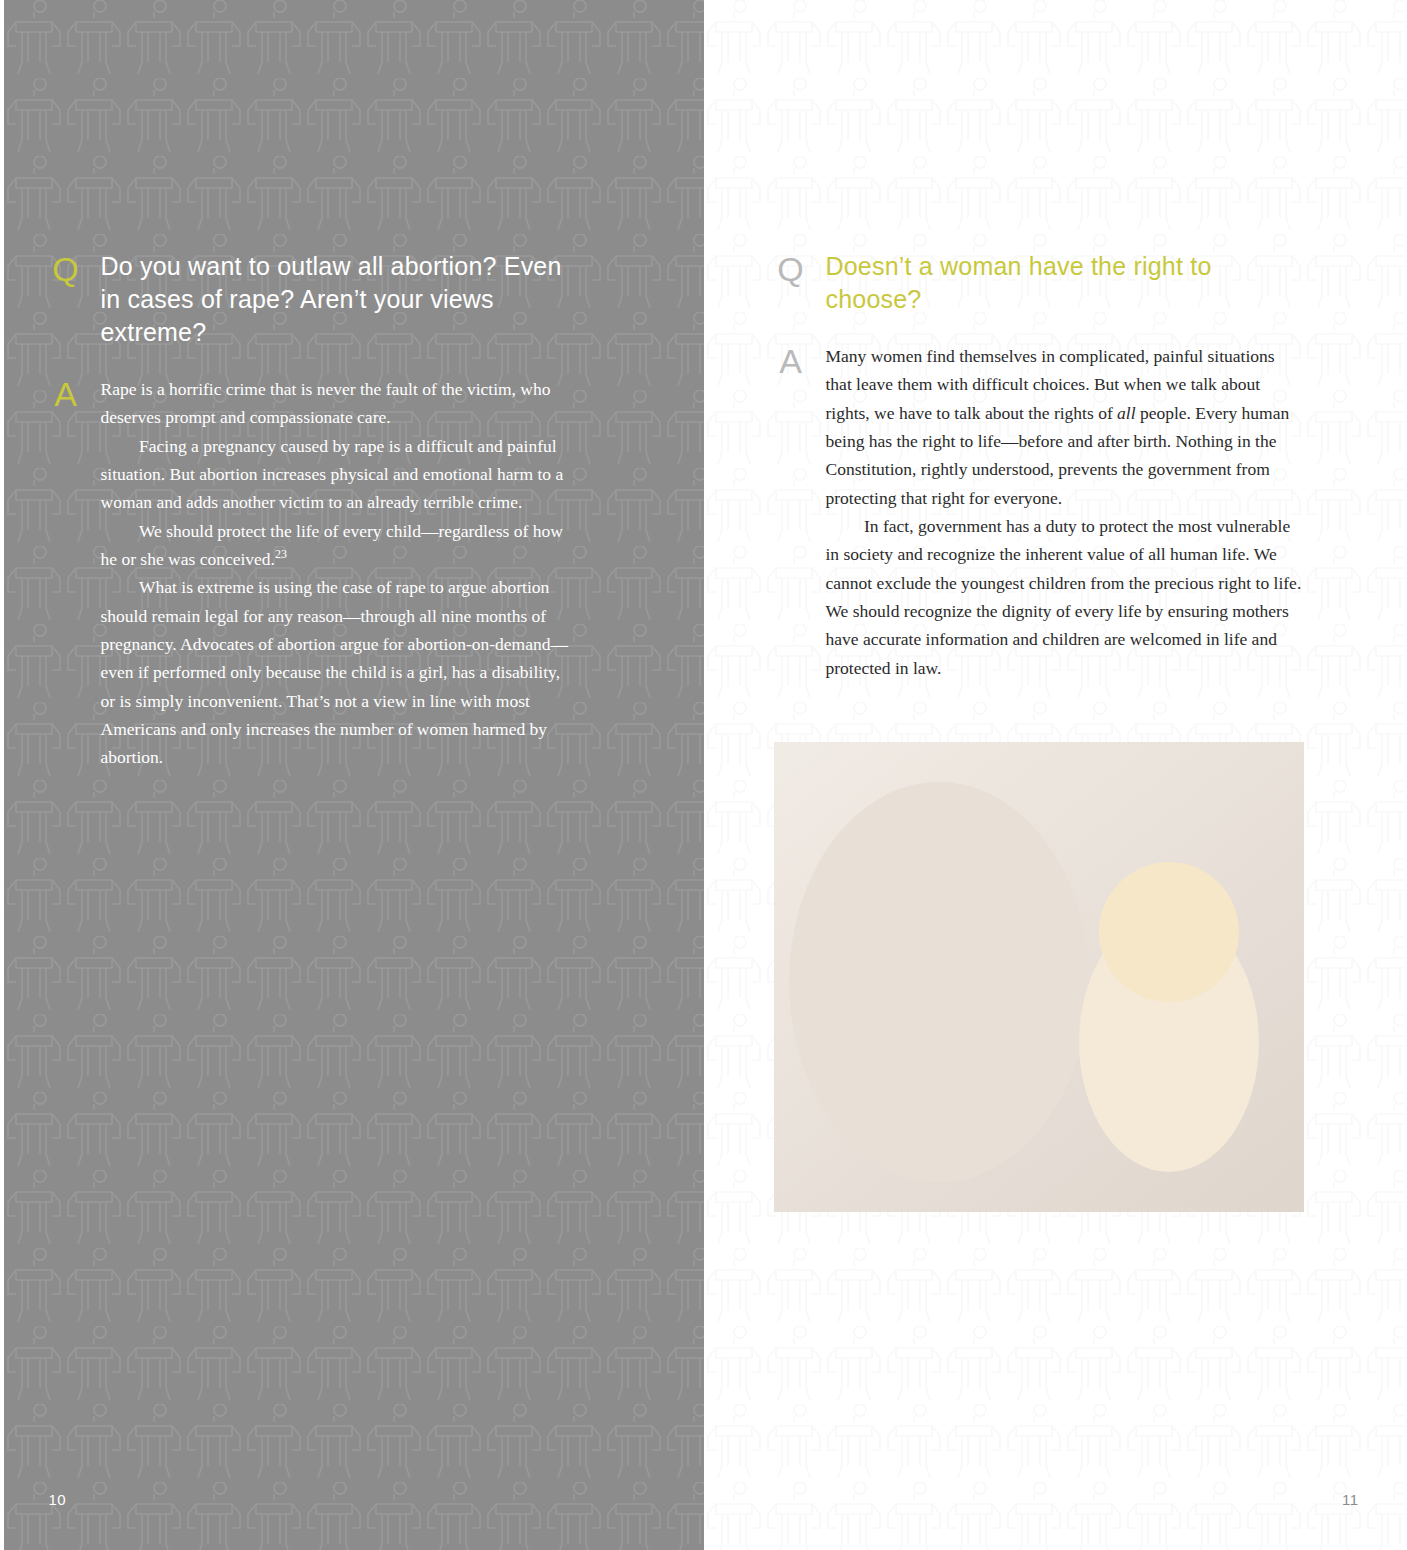Q
Do you want to outlaw all abortion? Even in cases of rape? Aren’t your views extreme?
A
Rape is a horrific crime that is never the fault of the victim, who deserves prompt and compassionate care.
Facing a pregnancy caused by rape is a difficult and painful situation. But abortion increases physical and emotional harm to a woman and adds another victim to an already terrible crime.
We should protect the life of every child—regardless of how he or she was conceived.23
What is extreme is using the case of rape to argue abortion should remain legal for any reason—through all nine months of pregnancy. Advocates of abortion argue for abortion-on-demand—even if performed only because the child is a girl, has a disability, or is simply inconvenient. That’s not a view in line with most Americans and only increases the number of women harmed by abortion.
10
Q
Doesn’t a woman have the right to choose?
A
Many women find themselves in complicated, painful situations that leave them with difficult choices. But when we talk about rights, we have to talk about the rights of all people. Every human being has the right to life—before and after birth. Nothing in the Constitution, rightly understood, prevents the government from protecting that right for everyone.
In fact, government has a duty to protect the most vulnerable in society and recognize the inherent value of all human life. We cannot exclude the youngest children from the precious right to life. We should recognize the dignity of every life by ensuring mothers have accurate information and children are welcomed in life and protected in law.
11